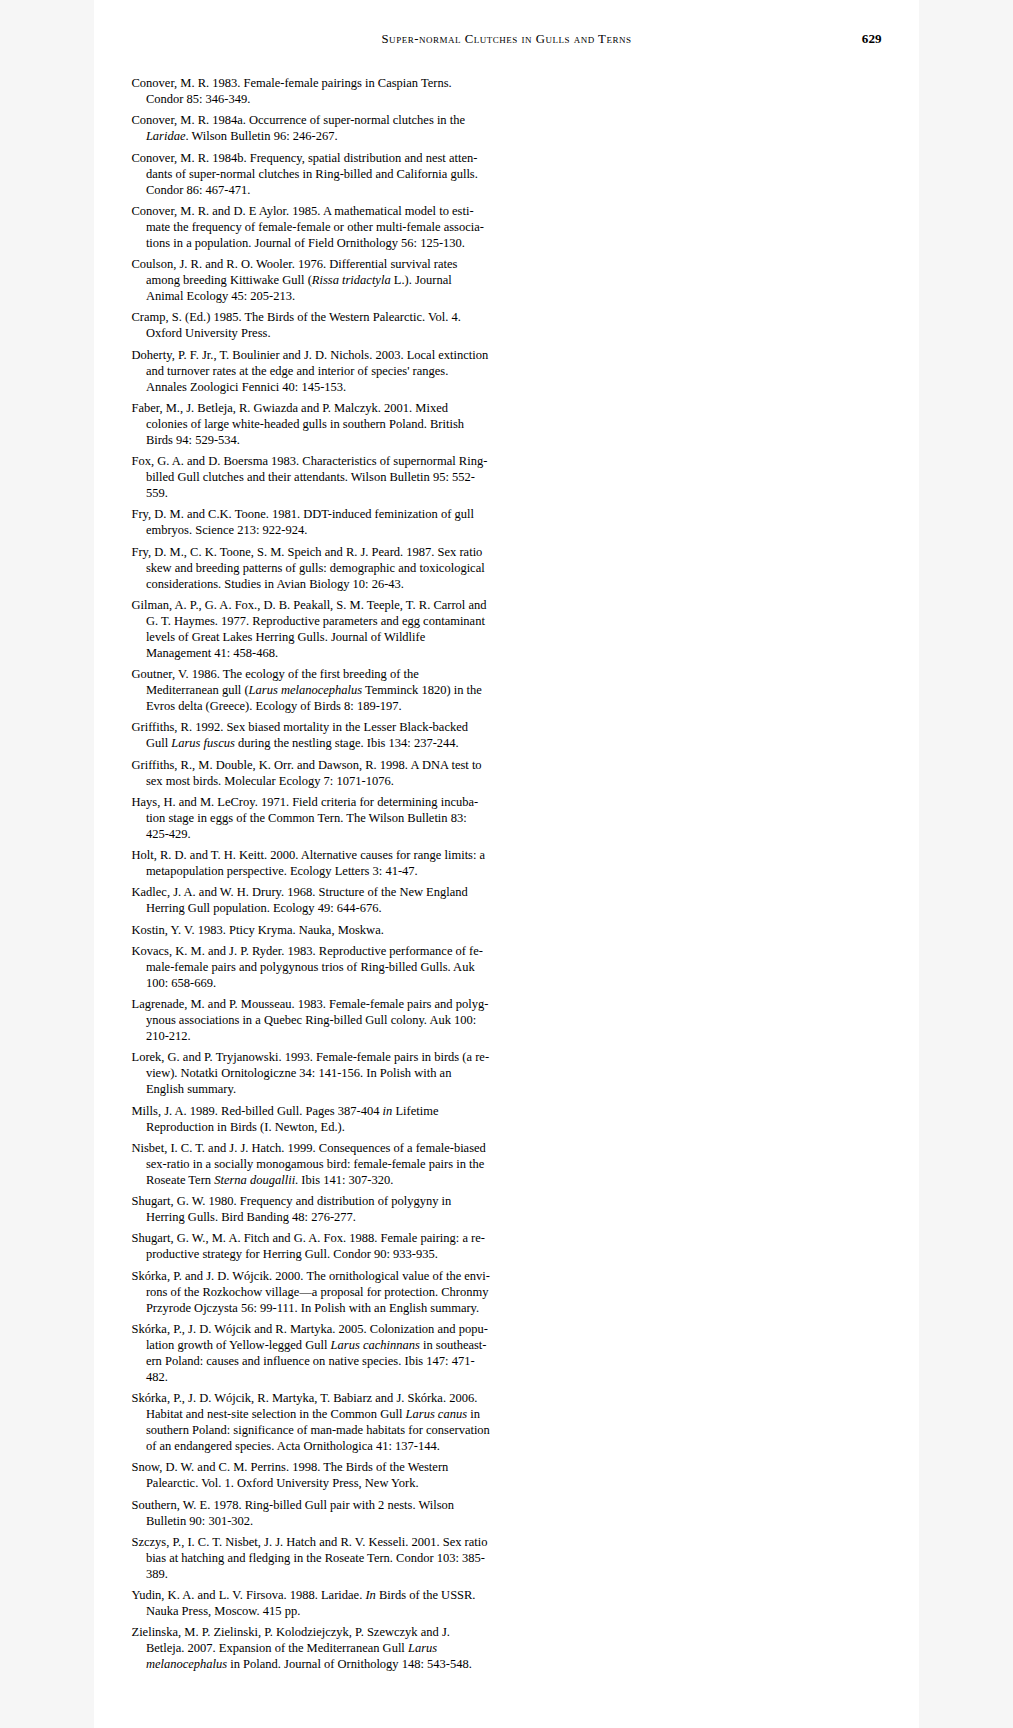Super-normal Clutches in Gulls and Terns 629
Conover, M. R. 1983. Female-female pairings in Caspian Terns. Condor 85: 346-349.
Conover, M. R. 1984a. Occurrence of super-normal clutches in the Laridae. Wilson Bulletin 96: 246-267.
Conover, M. R. 1984b. Frequency, spatial distribution and nest attendants of super-normal clutches in Ring-billed and California gulls. Condor 86: 467-471.
Conover, M. R. and D. E Aylor. 1985. A mathematical model to estimate the frequency of female-female or other multi-female associations in a population. Journal of Field Ornithology 56: 125-130.
Coulson, J. R. and R. O. Wooler. 1976. Differential survival rates among breeding Kittiwake Gull (Rissa tridactyla L.). Journal Animal Ecology 45: 205-213.
Cramp, S. (Ed.) 1985. The Birds of the Western Palearctic. Vol. 4. Oxford University Press.
Doherty, P. F. Jr., T. Boulinier and J. D. Nichols. 2003. Local extinction and turnover rates at the edge and interior of species' ranges. Annales Zoologici Fennici 40: 145-153.
Faber, M., J. Betleja, R. Gwiazda and P. Malczyk. 2001. Mixed colonies of large white-headed gulls in southern Poland. British Birds 94: 529-534.
Fox, G. A. and D. Boersma 1983. Characteristics of supernormal Ring-billed Gull clutches and their attendants. Wilson Bulletin 95: 552-559.
Fry, D. M. and C.K. Toone. 1981. DDT-induced feminization of gull embryos. Science 213: 922-924.
Fry, D. M., C. K. Toone, S. M. Speich and R. J. Peard. 1987. Sex ratio skew and breeding patterns of gulls: demographic and toxicological considerations. Studies in Avian Biology 10: 26-43.
Gilman, A. P., G. A. Fox., D. B. Peakall, S. M. Teeple, T. R. Carrol and G. T. Haymes. 1977. Reproductive parameters and egg contaminant levels of Great Lakes Herring Gulls. Journal of Wildlife Management 41: 458-468.
Goutner, V. 1986. The ecology of the first breeding of the Mediterranean gull (Larus melanocephalus Temminck 1820) in the Evros delta (Greece). Ecology of Birds 8: 189-197.
Griffiths, R. 1992. Sex biased mortality in the Lesser Black-backed Gull Larus fuscus during the nestling stage. Ibis 134: 237-244.
Griffiths, R., M. Double, K. Orr. and Dawson, R. 1998. A DNA test to sex most birds. Molecular Ecology 7: 1071-1076.
Hays, H. and M. LeCroy. 1971. Field criteria for determining incubation stage in eggs of the Common Tern. The Wilson Bulletin 83: 425-429.
Holt, R. D. and T. H. Keitt. 2000. Alternative causes for range limits: a metapopulation perspective. Ecology Letters 3: 41-47.
Kadlec, J. A. and W. H. Drury. 1968. Structure of the New England Herring Gull population. Ecology 49: 644-676.
Kostin, Y. V. 1983. Pticy Kryma. Nauka, Moskwa.
Kovacs, K. M. and J. P. Ryder. 1983. Reproductive performance of female-female pairs and polygynous trios of Ring-billed Gulls. Auk 100: 658-669.
Lagrenade, M. and P. Mousseau. 1983. Female-female pairs and polygynous associations in a Quebec Ring-billed Gull colony. Auk 100: 210-212.
Lorek, G. and P. Tryjanowski. 1993. Female-female pairs in birds (a review). Notatki Ornitologiczne 34: 141-156. In Polish with an English summary.
Mills, J. A. 1989. Red-billed Gull. Pages 387-404 in Lifetime Reproduction in Birds (I. Newton, Ed.).
Nisbet, I. C. T. and J. J. Hatch. 1999. Consequences of a female-biased sex-ratio in a socially monogamous bird: female-female pairs in the Roseate Tern Sterna dougallii. Ibis 141: 307-320.
Shugart, G. W. 1980. Frequency and distribution of polygyny in Herring Gulls. Bird Banding 48: 276-277.
Shugart, G. W., M. A. Fitch and G. A. Fox. 1988. Female pairing: a reproductive strategy for Herring Gull. Condor 90: 933-935.
Skórka, P. and J. D. Wójcik. 2000. The ornithological value of the environs of the Rozkochow village—a proposal for protection. Chronmy Przyrode Ojczysta 56: 99-111. In Polish with an English summary.
Skórka, P., J. D. Wójcik and R. Martyka. 2005. Colonization and population growth of Yellow-legged Gull Larus cachinnans in southeastern Poland: causes and influence on native species. Ibis 147: 471-482.
Skórka, P., J. D. Wójcik, R. Martyka, T. Babiarz and J. Skórka. 2006. Habitat and nest-site selection in the Common Gull Larus canus in southern Poland: significance of man-made habitats for conservation of an endangered species. Acta Ornithologica 41: 137-144.
Snow, D. W. and C. M. Perrins. 1998. The Birds of the Western Palearctic. Vol. 1. Oxford University Press, New York.
Southern, W. E. 1978. Ring-billed Gull pair with 2 nests. Wilson Bulletin 90: 301-302.
Szczys, P., I. C. T. Nisbet, J. J. Hatch and R. V. Kesseli. 2001. Sex ratio bias at hatching and fledging in the Roseate Tern. Condor 103: 385-389.
Yudin, K. A. and L. V. Firsova. 1988. Laridae. In Birds of the USSR. Nauka Press, Moscow. 415 pp.
Zielinska, M. P. Zielinski, P. Kolodziejczyk, P. Szewczyk and J. Betleja. 2007. Expansion of the Mediterranean Gull Larus melanocephalus in Poland. Journal of Ornithology 148: 543-548.